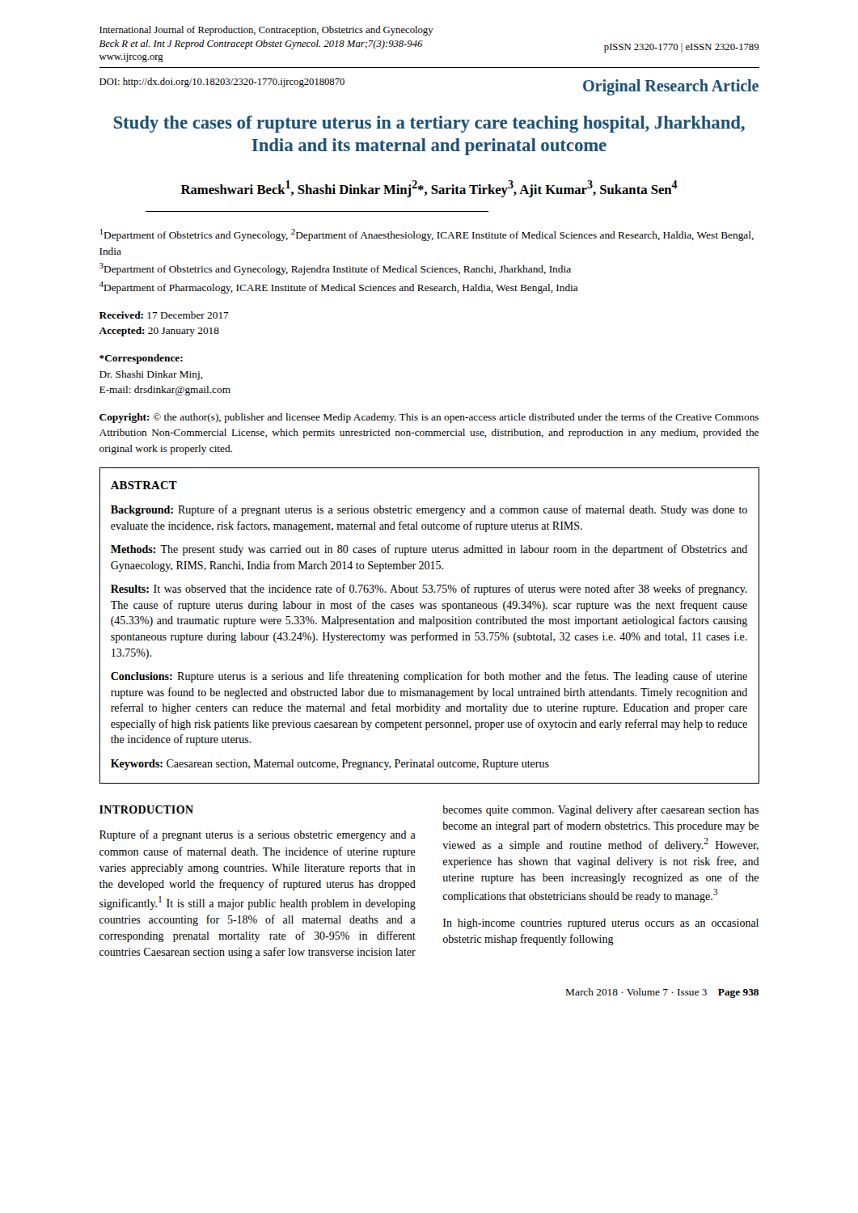International Journal of Reproduction, Contraception, Obstetrics and Gynecology
Beck R et al. Int J Reprod Contracept Obstet Gynecol. 2018 Mar;7(3):938-946
www.ijrcog.org
pISSN 2320-1770 | eISSN 2320-1789
DOI: http://dx.doi.org/10.18203/2320-1770.ijrcog20180870
Original Research Article
Study the cases of rupture uterus in a tertiary care teaching hospital, Jharkhand, India and its maternal and perinatal outcome
Rameshwari Beck1, Shashi Dinkar Minj2*, Sarita Tirkey3, Ajit Kumar3, Sukanta Sen4
1Department of Obstetrics and Gynecology, 2Department of Anaesthesiology, ICARE Institute of Medical Sciences and Research, Haldia, West Bengal, India
3Department of Obstetrics and Gynecology, Rajendra Institute of Medical Sciences, Ranchi, Jharkhand, India
4Department of Pharmacology, ICARE Institute of Medical Sciences and Research, Haldia, West Bengal, India
Received: 17 December 2017
Accepted: 20 January 2018
*Correspondence:
Dr. Shashi Dinkar Minj,
E-mail: drsdinkar@gmail.com
Copyright: © the author(s), publisher and licensee Medip Academy. This is an open-access article distributed under the terms of the Creative Commons Attribution Non-Commercial License, which permits unrestricted non-commercial use, distribution, and reproduction in any medium, provided the original work is properly cited.
ABSTRACT
Background: Rupture of a pregnant uterus is a serious obstetric emergency and a common cause of maternal death. Study was done to evaluate the incidence, risk factors, management, maternal and fetal outcome of rupture uterus at RIMS.
Methods: The present study was carried out in 80 cases of rupture uterus admitted in labour room in the department of Obstetrics and Gynaecology, RIMS, Ranchi, India from March 2014 to September 2015.
Results: It was observed that the incidence rate of 0.763%. About 53.75% of ruptures of uterus were noted after 38 weeks of pregnancy. The cause of rupture uterus during labour in most of the cases was spontaneous (49.34%). scar rupture was the next frequent cause (45.33%) and traumatic rupture were 5.33%. Malpresentation and malposition contributed the most important aetiological factors causing spontaneous rupture during labour (43.24%). Hysterectomy was performed in 53.75% (subtotal, 32 cases i.e. 40% and total, 11 cases i.e. 13.75%).
Conclusions: Rupture uterus is a serious and life threatening complication for both mother and the fetus. The leading cause of uterine rupture was found to be neglected and obstructed labor due to mismanagement by local untrained birth attendants. Timely recognition and referral to higher centers can reduce the maternal and fetal morbidity and mortality due to uterine rupture. Education and proper care especially of high risk patients like previous caesarean by competent personnel, proper use of oxytocin and early referral may help to reduce the incidence of rupture uterus.
Keywords: Caesarean section, Maternal outcome, Pregnancy, Perinatal outcome, Rupture uterus
INTRODUCTION
Rupture of a pregnant uterus is a serious obstetric emergency and a common cause of maternal death. The incidence of uterine rupture varies appreciably among countries. While literature reports that in the developed world the frequency of ruptured uterus has dropped significantly.1 It is still a major public health problem in developing countries accounting for 5-18% of all maternal deaths and a corresponding prenatal mortality rate of 30-95% in different countries Caesarean section using a safer low transverse incision later becomes quite common. Vaginal delivery after caesarean section has become an integral part of modern obstetrics. This procedure may be viewed as a simple and routine method of delivery.2 However, experience has shown that vaginal delivery is not risk free, and uterine rupture has been increasingly recognized as one of the complications that obstetricians should be ready to manage.3
In high-income countries ruptured uterus occurs as an occasional obstetric mishap frequently following
March 2018 · Volume 7 · Issue 3 Page 938